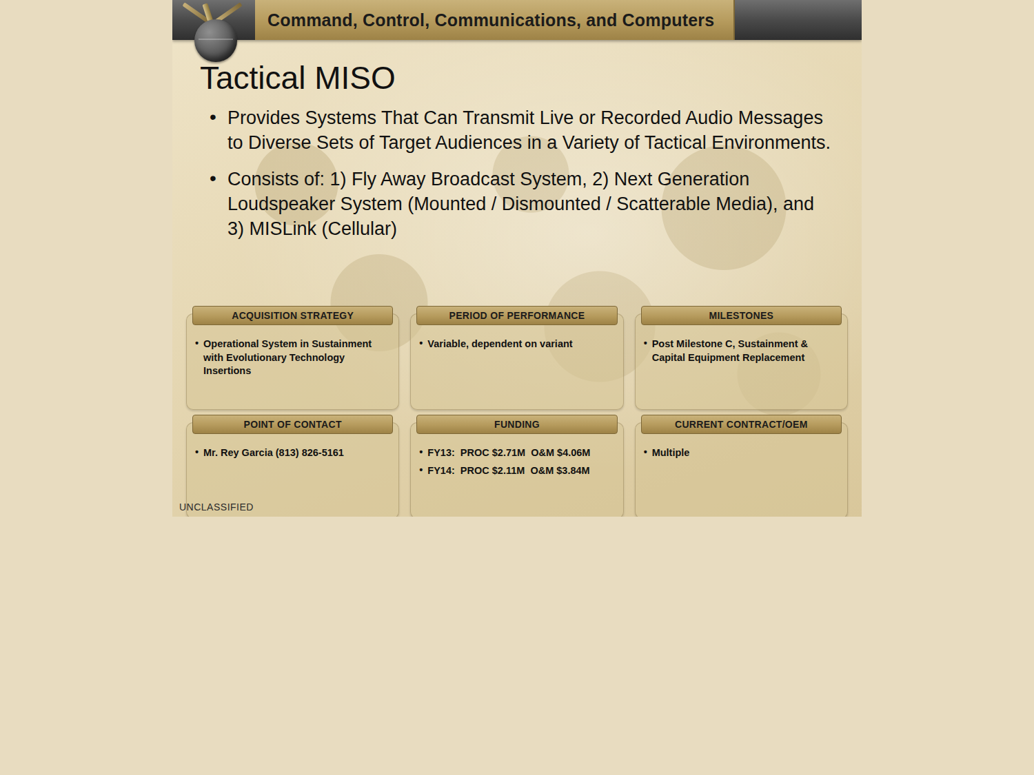Command, Control, Communications, and Computers
Tactical MISO
Provides Systems That Can Transmit Live or Recorded Audio Messages to Diverse Sets of Target Audiences in a Variety of Tactical Environments.
Consists of: 1) Fly Away Broadcast System, 2) Next Generation Loudspeaker System (Mounted / Dismounted / Scatterable Media), and 3) MISLink (Cellular)
Acquisition Strategy
Operational System in Sustainment with Evolutionary Technology Insertions
Period of Performance
Variable, dependent on variant
Milestones
Post Milestone C, Sustainment & Capital Equipment Replacement
Point of Contact
Mr. Rey Garcia (813) 826-5161
Funding
FY13: PROC $2.71M O&M $4.06M
FY14: PROC $2.11M O&M $3.84M
Current Contract/OEM
Multiple
UNCLASSIFIED